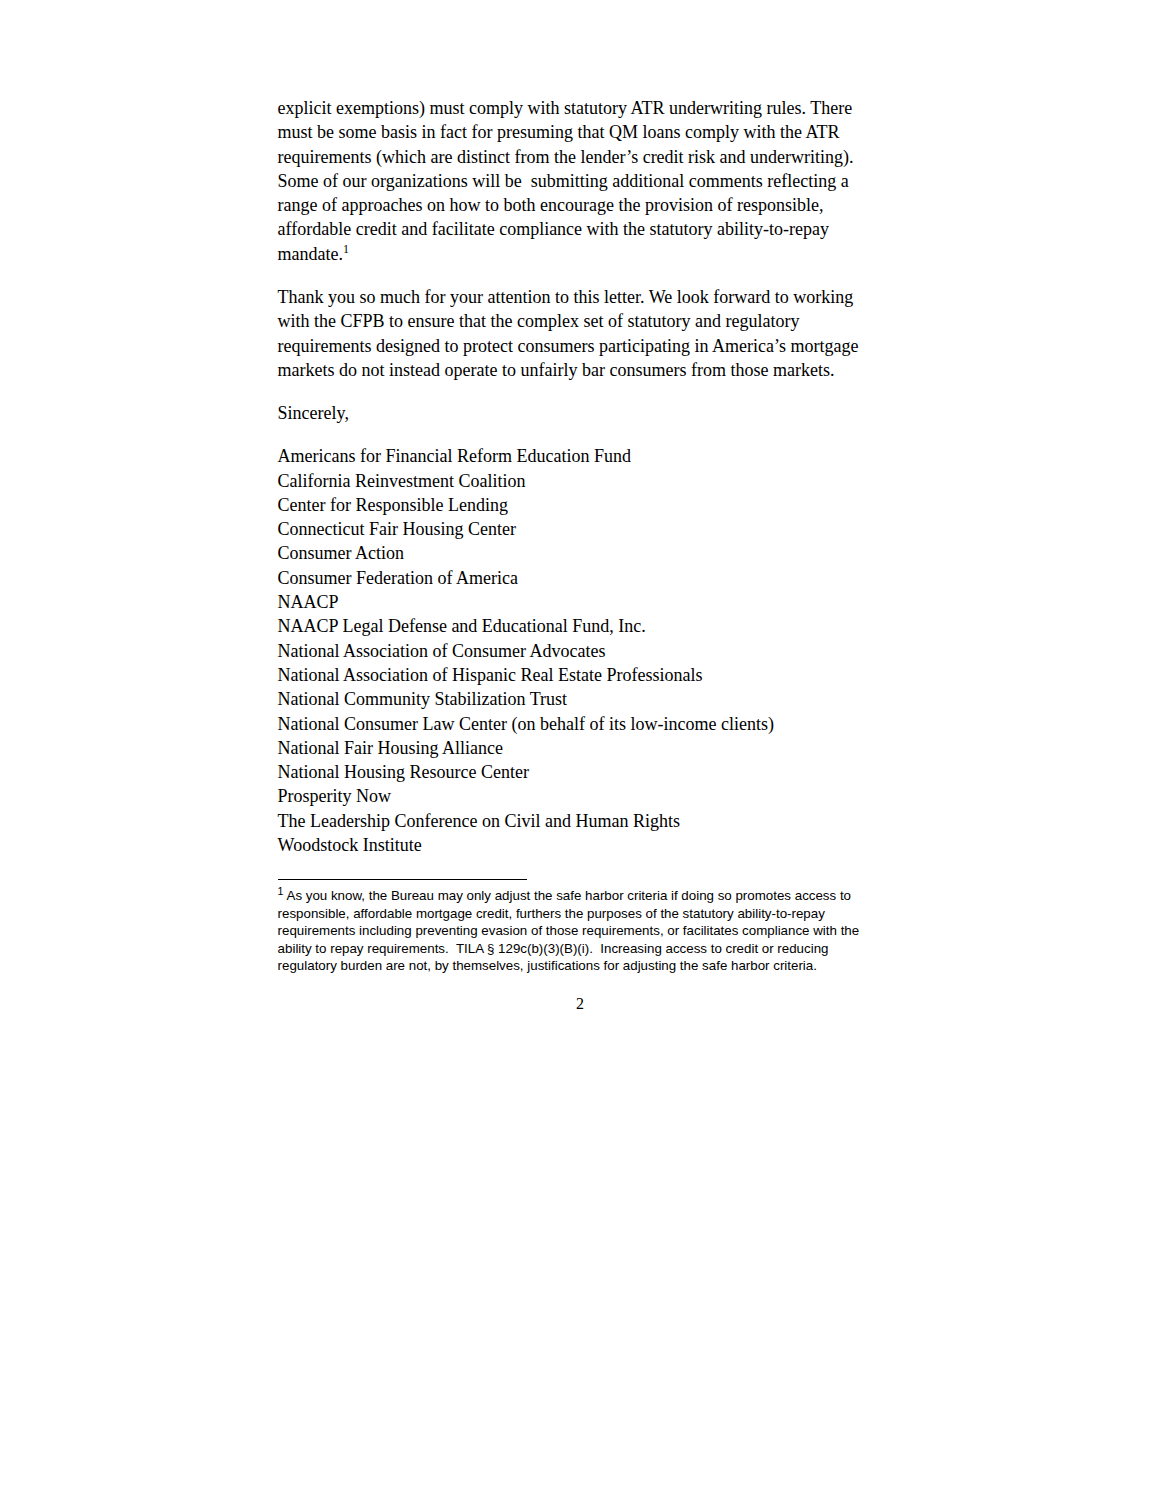explicit exemptions) must comply with statutory ATR underwriting rules. There must be some basis in fact for presuming that QM loans comply with the ATR requirements (which are distinct from the lender’s credit risk and underwriting). Some of our organizations will be submitting additional comments reflecting a range of approaches on how to both encourage the provision of responsible, affordable credit and facilitate compliance with the statutory ability-to-repay mandate.1
Thank you so much for your attention to this letter. We look forward to working with the CFPB to ensure that the complex set of statutory and regulatory requirements designed to protect consumers participating in America’s mortgage markets do not instead operate to unfairly bar consumers from those markets.
Sincerely,
Americans for Financial Reform Education Fund
California Reinvestment Coalition
Center for Responsible Lending
Connecticut Fair Housing Center
Consumer Action
Consumer Federation of America
NAACP
NAACP Legal Defense and Educational Fund, Inc.
National Association of Consumer Advocates
National Association of Hispanic Real Estate Professionals
National Community Stabilization Trust
National Consumer Law Center (on behalf of its low-income clients)
National Fair Housing Alliance
National Housing Resource Center
Prosperity Now
The Leadership Conference on Civil and Human Rights
Woodstock Institute
1 As you know, the Bureau may only adjust the safe harbor criteria if doing so promotes access to responsible, affordable mortgage credit, furthers the purposes of the statutory ability-to-repay requirements including preventing evasion of those requirements, or facilitates compliance with the ability to repay requirements. TILA § 129c(b)(3)(B)(i). Increasing access to credit or reducing regulatory burden are not, by themselves, justifications for adjusting the safe harbor criteria.
2